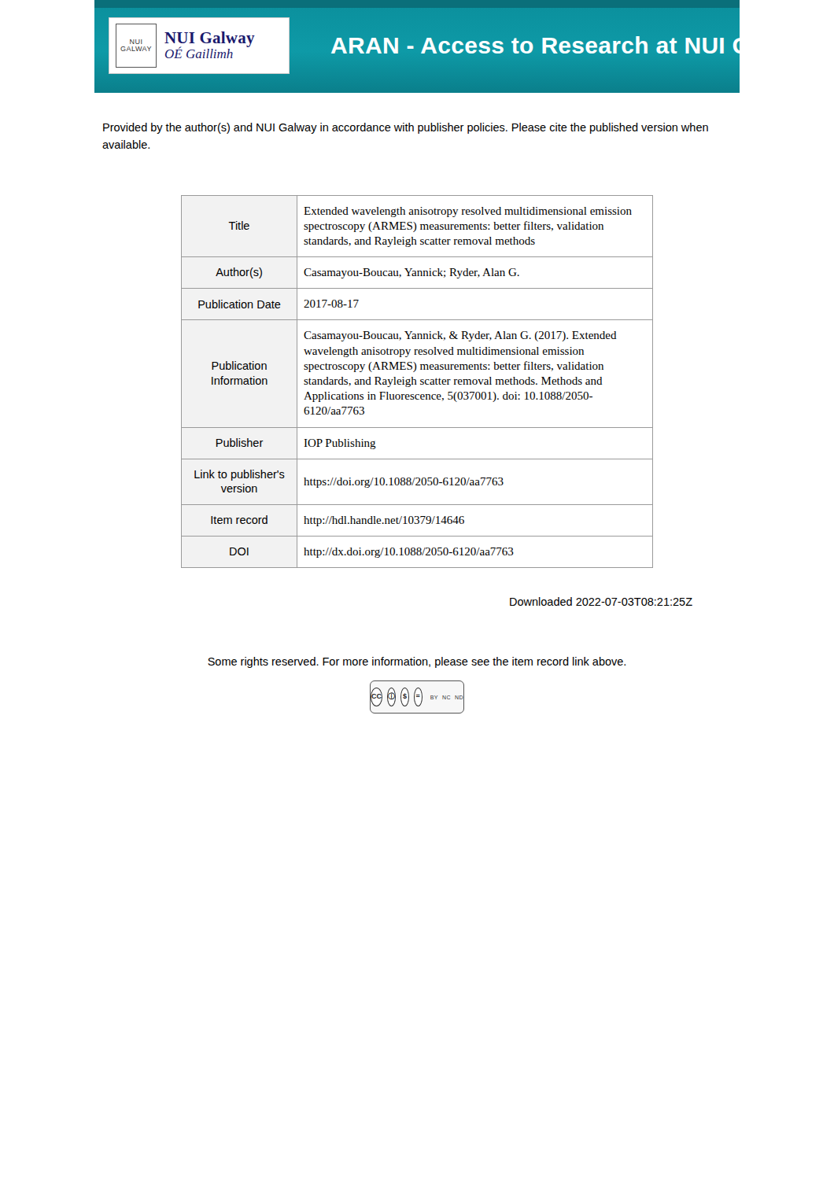NUI
GALWAY
NUI Galway
OÉ Gaillimh
ARAN - Access to Research at NUI Galway
Provided by the author(s) and NUI Galway in accordance with publisher policies. Please cite the published version when available.
| Title | Extended wavelength anisotropy resolved multidimensional emission spectroscopy (ARMES) measurements: better filters, validation standards, and Rayleigh scatter removal methods |
| Author(s) | Casamayou-Boucau, Yannick; Ryder, Alan G. |
| Publication Date | 2017-08-17 |
| Publication Information | Casamayou-Boucau, Yannick, & Ryder, Alan G. (2017). Extended wavelength anisotropy resolved multidimensional emission spectroscopy (ARMES) measurements: better filters, validation standards, and Rayleigh scatter removal methods. Methods and Applications in Fluorescence, 5(037001). doi: 10.1088/2050-6120/aa7763 |
| Publisher | IOP Publishing |
| Link to publisher's version | https://doi.org/10.1088/2050-6120/aa7763 |
| Item record | http://hdl.handle.net/10379/14646 |
| DOI | http://dx.doi.org/10.1088/2050-6120/aa7763 |
Downloaded 2022-07-03T08:21:25Z
Some rights reserved. For more information, please see the item record link above.
CC ⓘ $ = BY NC ND